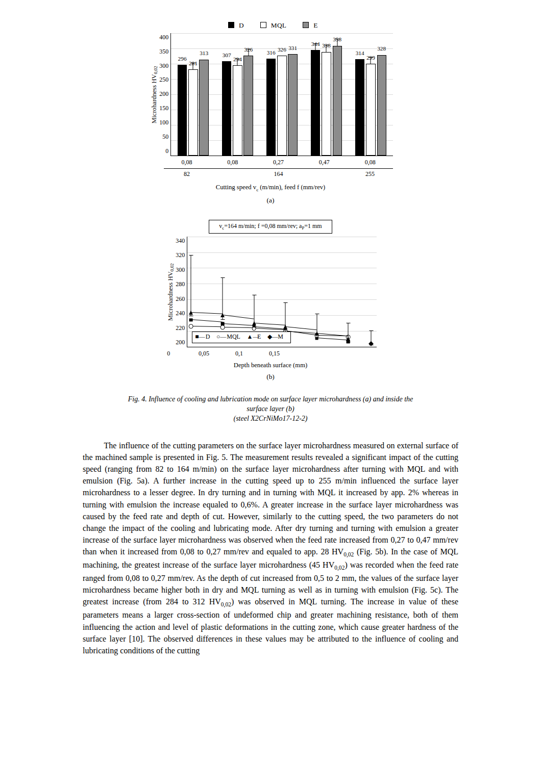D MQL E
Microhardness HV0,02
400
350
300
250
200
150
100
50
0
296
281
313
307
294
326
316
326
331
344
338
358
314
299
328
0,08
0,08
0,27
0,47
0,08
82
164
255
Cutting speed vc (m/min), feed f (mm/rev)
(a)
vc=164 m/min; f =0,08 mm/rev; aP=1 mm
Microhardness HV0,02
340
320
300
280
260
240
220
200
■—D ○—MQL ▲—E ◆—M
0 0,05 0,1 0,15
Depth beneath surface (mm)
(b)
Fig. 4. Influence of cooling and lubrication mode on surface layer microhardness (a) and inside the surface layer (b)
(steel X2CrNiMo17-12-2)
The influence of the cutting parameters on the surface layer microhardness measured on external surface of the machined sample is presented in Fig. 5. The measurement results revealed a significant impact of the cutting speed (ranging from 82 to 164 m/min) on the surface layer microhardness after turning with MQL and with emulsion (Fig. 5a). A further increase in the cutting speed up to 255 m/min influenced the surface layer microhardness to a lesser degree. In dry turning and in turning with MQL it increased by app. 2% whereas in turning with emulsion the increase equaled to 0,6%. A greater increase in the surface layer microhardness was caused by the feed rate and depth of cut. However, similarly to the cutting speed, the two parameters do not change the impact of the cooling and lubricating mode. After dry turning and turning with emulsion a greater increase of the surface layer microhardness was observed when the feed rate increased from 0,27 to 0,47 mm/rev than when it increased from 0,08 to 0,27 mm/rev and equaled to app. 28 HV0,02 (Fig. 5b). In the case of MQL machining, the greatest increase of the surface layer microhardness (45 HV0,02) was recorded when the feed rate ranged from 0,08 to 0,27 mm/rev. As the depth of cut increased from 0,5 to 2 mm, the values of the surface layer microhardness became higher both in dry and MQL turning as well as in turning with emulsion (Fig. 5c). The greatest increase (from 284 to 312 HV0,02) was observed in MQL turning. The increase in value of these parameters means a larger cross-section of undeformed chip and greater machining resistance, both of them influencing the action and level of plastic deformations in the cutting zone, which cause greater hardness of the surface layer [10]. The observed differences in these values may be attributed to the influence of cooling and lubricating conditions of the cutting